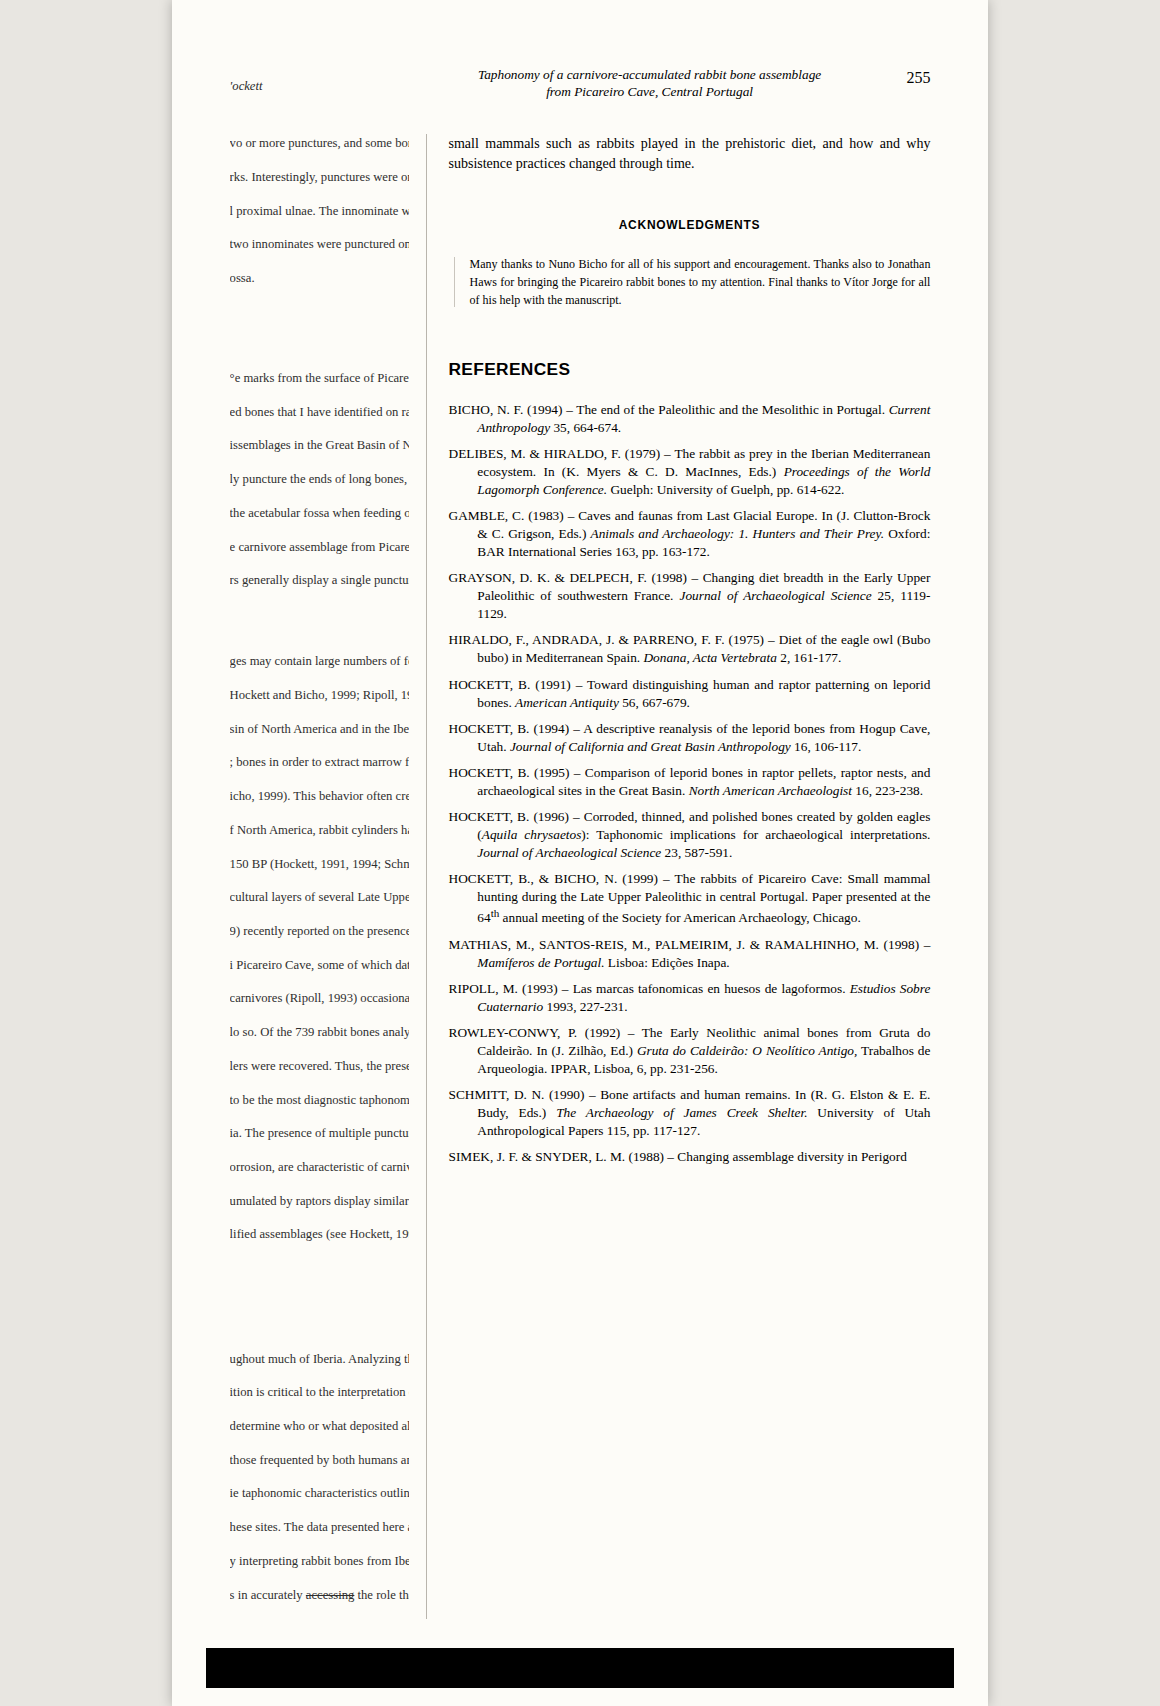'ockett
Taphonomy of a carnivore-accumulated rabbit bone assemblage
from Picareiro Cave, Central Portugal
255
vo or more punctures, and some bones
rks. Interestingly, punctures were only
l proximal ulnae. The innominate was
two innominates were punctured on the
ossa.
°e marks from the surface of Picareiro
ed bones that I have identified on rabbit
issemblages in the Great Basin of North
ly puncture the ends of long bones, but
the acetabular fossa when feeding on
e carnivore assemblage from Picareiro
rs generally display a single puncture
ges may contain large numbers of femur,
Hockett and Bicho, 1999; Ripoll, 1993;
sin of North America and in the Iberian
; bones in order to extract marrow from
icho, 1999). This behavior often created
f North America, rabbit cylinders have
150 BP (Hockett, 1991, 1994; Schmitt,
cultural layers of several Late Upper
9) recently reported on the presence of
i Picareiro Cave, some of which dated
carnivores (Ripoll, 1993) occasionally
lo so. Of the 739 rabbit bones analyzed
lers were recovered. Thus, the presence
to be the most diagnostic taphonomic
ia. The presence of multiple punctures
orrosion, are characteristic of carnivore
umulated by raptors display similarities
lified assemblages (see Hockett, 1991,
ughout much of Iberia. Analyzing these
ition is critical to the interpretation of
determine who or what deposited all of
those frequented by both humans and
ie taphonomic characteristics outlined
hese sites. The data presented here and
y interpreting rabbit bones from Iberian
s in accurately accessing the role that
small mammals such as rabbits played in the prehistoric diet, and how and why subsistence practices changed through time.
ACKNOWLEDGMENTS
Many thanks to Nuno Bicho for all of his support and encouragement. Thanks also to Jonathan Haws for bringing the Picareiro rabbit bones to my attention. Final thanks to Vítor Jorge for all of his help with the manuscript.
REFERENCES
BICHO, N. F. (1994) – The end of the Paleolithic and the Mesolithic in Portugal. Current Anthropology 35, 664-674.
DELIBES, M. & HIRALDO, F. (1979) – The rabbit as prey in the Iberian Mediterranean ecosystem. In (K. Myers & C. D. MacInnes, Eds.) Proceedings of the World Lagomorph Conference. Guelph: University of Guelph, pp. 614-622.
GAMBLE, C. (1983) – Caves and faunas from Last Glacial Europe. In (J. Clutton-Brock & C. Grigson, Eds.) Animals and Archaeology: 1. Hunters and Their Prey. Oxford: BAR International Series 163, pp. 163-172.
GRAYSON, D. K. & DELPECH, F. (1998) – Changing diet breadth in the Early Upper Paleolithic of southwestern France. Journal of Archaeological Science 25, 1119-1129.
HIRALDO, F., ANDRADA, J. & PARRENO, F. F. (1975) – Diet of the eagle owl (Bubo bubo) in Mediterranean Spain. Donana, Acta Vertebrata 2, 161-177.
HOCKETT, B. (1991) – Toward distinguishing human and raptor patterning on leporid bones. American Antiquity 56, 667-679.
HOCKETT, B. (1994) – A descriptive reanalysis of the leporid bones from Hogup Cave, Utah. Journal of California and Great Basin Anthropology 16, 106-117.
HOCKETT, B. (1995) – Comparison of leporid bones in raptor pellets, raptor nests, and archaeological sites in the Great Basin. North American Archaeologist 16, 223-238.
HOCKETT, B. (1996) – Corroded, thinned, and polished bones created by golden eagles (Aquila chrysaetos): Taphonomic implications for archaeological interpretations. Journal of Archaeological Science 23, 587-591.
HOCKETT, B., & BICHO, N. (1999) – The rabbits of Picareiro Cave: Small mammal hunting during the Late Upper Paleolithic in central Portugal. Paper presented at the 64th annual meeting of the Society for American Archaeology, Chicago.
MATHIAS, M., SANTOS-REIS, M., PALMEIRIM, J. & RAMALHINHO, M. (1998) – Mamíferos de Portugal. Lisboa: Edições Inapa.
RIPOLL, M. (1993) – Las marcas tafonomicas en huesos de lagoformos. Estudios Sobre Cuaternario 1993, 227-231.
ROWLEY-CONWY, P. (1992) – The Early Neolithic animal bones from Gruta do Caldeirão. In (J. Zilhão, Ed.) Gruta do Caldeirão: O Neolítico Antigo, Trabalhos de Arqueologia. IPPAR, Lisboa, 6, pp. 231-256.
SCHMITT, D. N. (1990) – Bone artifacts and human remains. In (R. G. Elston & E. E. Budy, Eds.) The Archaeology of James Creek Shelter. University of Utah Anthropological Papers 115, pp. 117-127.
SIMEK, J. F. & SNYDER, L. M. (1988) – Changing assemblage diversity in Perigord